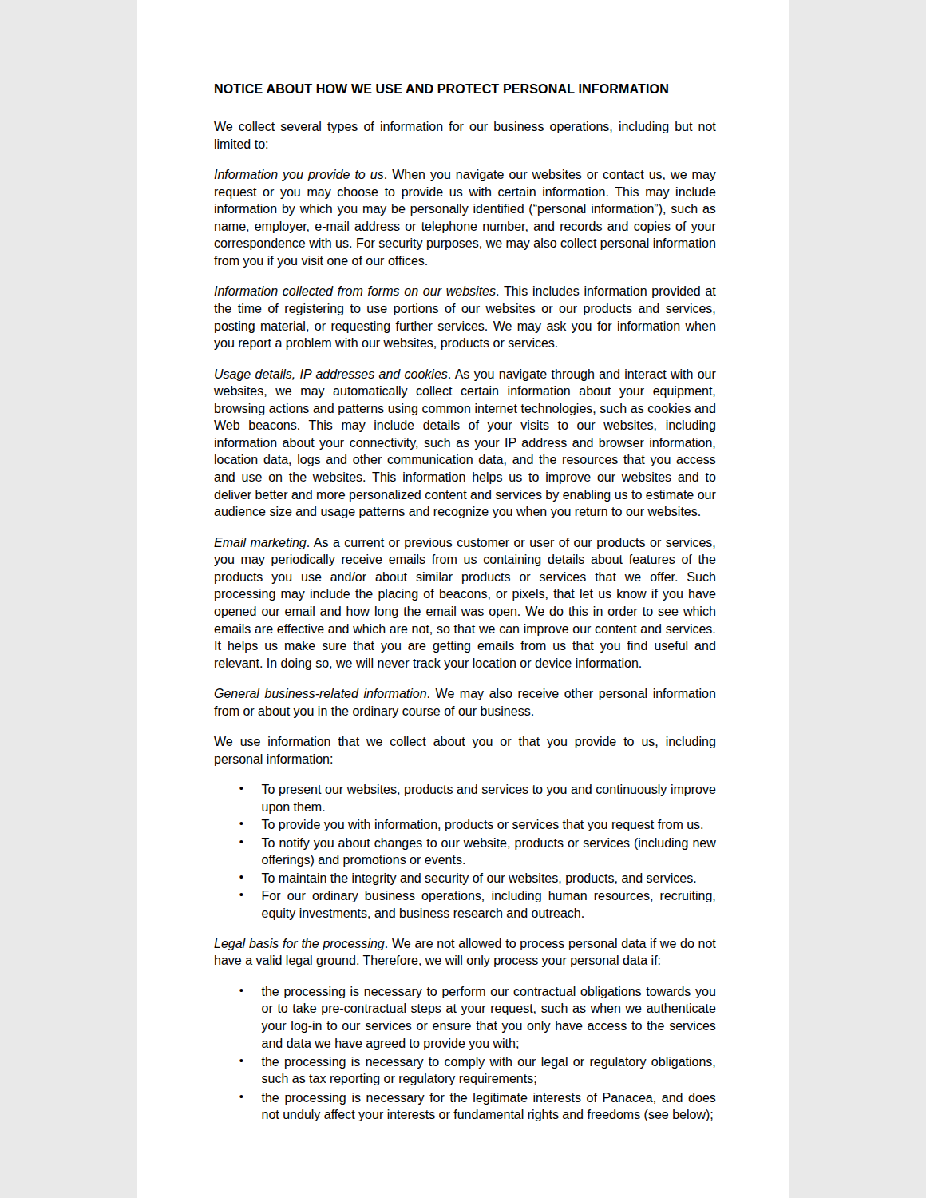NOTICE ABOUT HOW WE USE AND PROTECT PERSONAL INFORMATION
We collect several types of information for our business operations, including but not limited to:
Information you provide to us. When you navigate our websites or contact us, we may request or you may choose to provide us with certain information. This may include information by which you may be personally identified (“personal information”), such as name, employer, e-mail address or telephone number, and records and copies of your correspondence with us. For security purposes, we may also collect personal information from you if you visit one of our offices.
Information collected from forms on our websites. This includes information provided at the time of registering to use portions of our websites or our products and services, posting material, or requesting further services. We may ask you for information when you report a problem with our websites, products or services.
Usage details, IP addresses and cookies. As you navigate through and interact with our websites, we may automatically collect certain information about your equipment, browsing actions and patterns using common internet technologies, such as cookies and Web beacons. This may include details of your visits to our websites, including information about your connectivity, such as your IP address and browser information, location data, logs and other communication data, and the resources that you access and use on the websites. This information helps us to improve our websites and to deliver better and more personalized content and services by enabling us to estimate our audience size and usage patterns and recognize you when you return to our websites.
Email marketing. As a current or previous customer or user of our products or services, you may periodically receive emails from us containing details about features of the products you use and/or about similar products or services that we offer. Such processing may include the placing of beacons, or pixels, that let us know if you have opened our email and how long the email was open. We do this in order to see which emails are effective and which are not, so that we can improve our content and services. It helps us make sure that you are getting emails from us that you find useful and relevant. In doing so, we will never track your location or device information.
General business-related information. We may also receive other personal information from or about you in the ordinary course of our business.
We use information that we collect about you or that you provide to us, including personal information:
To present our websites, products and services to you and continuously improve upon them.
To provide you with information, products or services that you request from us.
To notify you about changes to our website, products or services (including new offerings) and promotions or events.
To maintain the integrity and security of our websites, products, and services.
For our ordinary business operations, including human resources, recruiting, equity investments, and business research and outreach.
Legal basis for the processing. We are not allowed to process personal data if we do not have a valid legal ground. Therefore, we will only process your personal data if:
the processing is necessary to perform our contractual obligations towards you or to take pre-contractual steps at your request, such as when we authenticate your log-in to our services or ensure that you only have access to the services and data we have agreed to provide you with;
the processing is necessary to comply with our legal or regulatory obligations, such as tax reporting or regulatory requirements;
the processing is necessary for the legitimate interests of Panacea, and does not unduly affect your interests or fundamental rights and freedoms (see below);